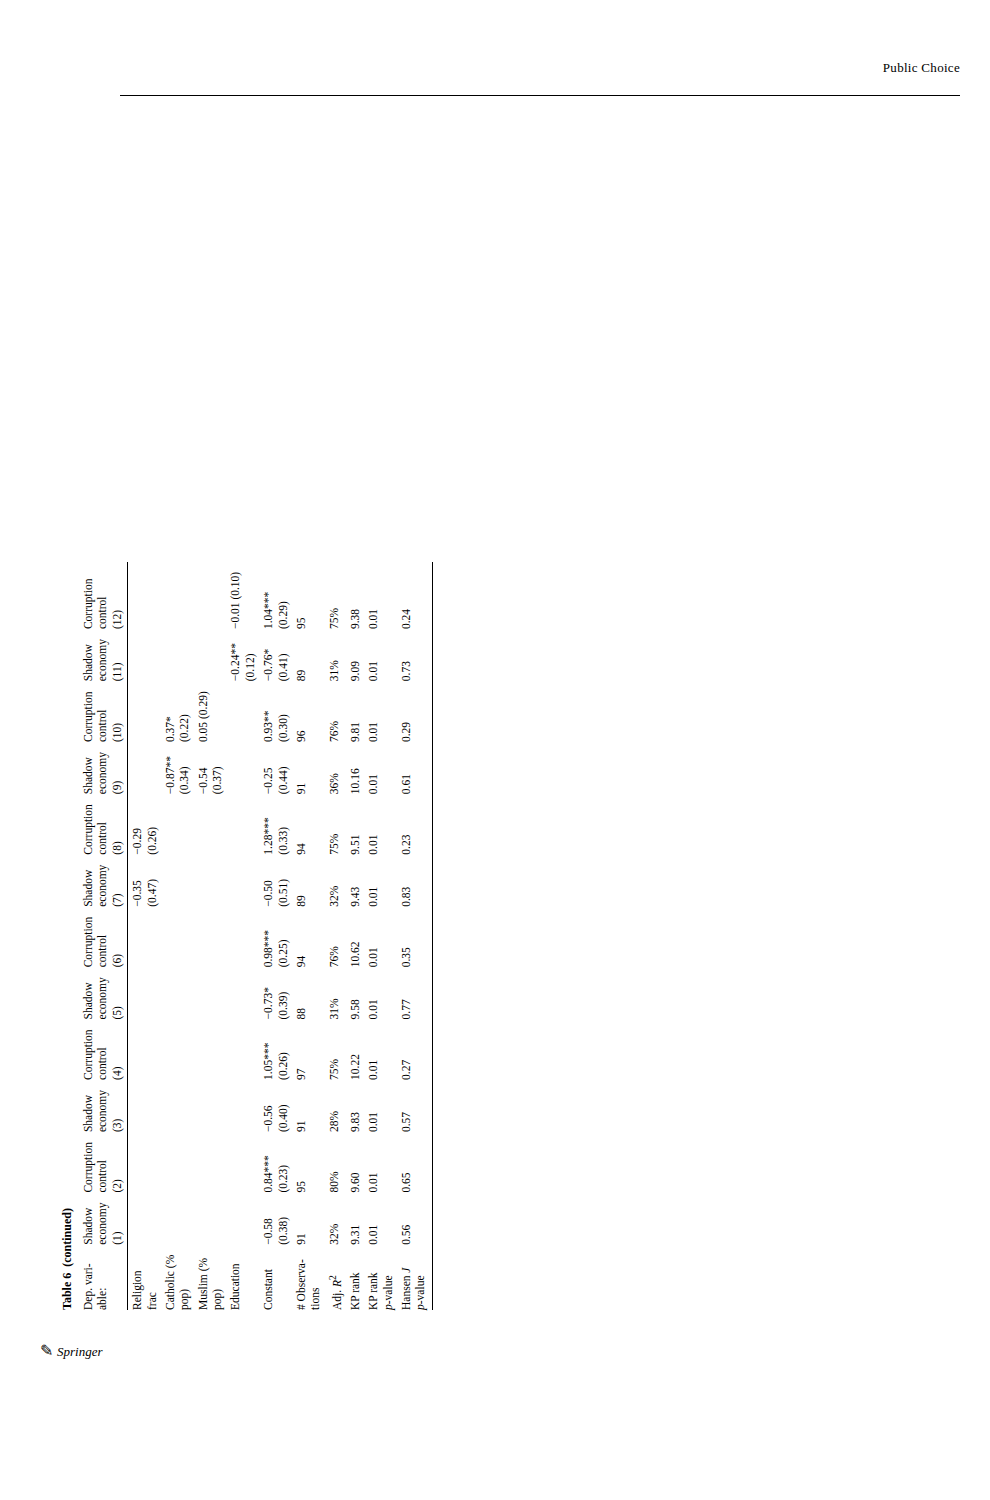Public Choice
Table 6 (continued)
| Dep. vari- able: | Shadow economy (1) | Corruption control (2) | Shadow economy (3) | Corruption control (4) | Shadow economy (5) | Corruption control (6) | Shadow economy (7) | Corruption control (8) | Shadow economy (9) | Corruption control (10) | Shadow economy (11) | Corruption control (12) |
| --- | --- | --- | --- | --- | --- | --- | --- | --- | --- | --- | --- | --- |
| Religion frac | | | | | | | −0.35 (0.47) | −0.29 (0.26) | | | | |
| Catholic (% pop) | | | | | | | | | −0.87** (0.34) | 0.37* (0.22) | | |
| Muslim (% pop) | | | | | | | | | −0.54 (0.37) | 0.05 (0.29) | | |
| Education | | | | | | | | | | | −0.24** (0.12) | −0.01 (0.10) |
| Constant | −0.58 (0.38) | 0.84*** (0.23) | −0.56 (0.40) | 1.05*** (0.26) | −0.73* (0.39) | 0.98*** (0.25) | −0.50 (0.51) | 1.28*** (0.33) | −0.25 (0.44) | 0.93** (0.30) | −0.76* (0.41) | 1.04*** (0.29) |
| # Observa- tions | 91 | 95 | 91 | 97 | 88 | 94 | 89 | 94 | 91 | 96 | 89 | 95 |
| Adj. R 2 | 32% | 80% | 28% | 75% | 31% | 76% | 32% | 75% | 36% | 76% | 31% | 75% |
| KP rank | 9.31 | 9.60 | 9.83 | 10.22 | 9.58 | 10.62 | 9.43 | 9.51 | 10.16 | 9.81 | 9.09 | 9.38 |
| KP rank p -value | 0.01 | 0.01 | 0.01 | 0.01 | 0.01 | 0.01 | 0.01 | 0.01 | 0.01 | 0.01 | 0.01 | 0.01 |
| Hansen J p -value | 0.56 | 0.65 | 0.57 | 0.27 | 0.77 | 0.35 | 0.83 | 0.23 | 0.61 | 0.29 | 0.73 | 0.24 |
✎Springer